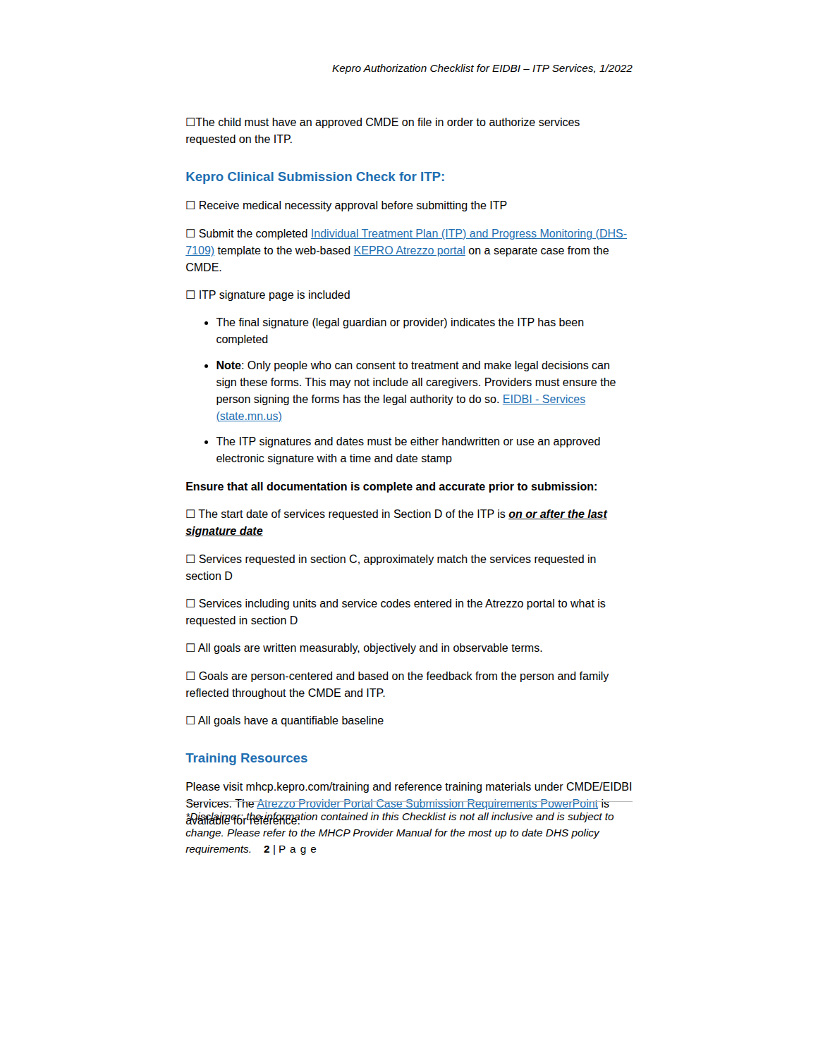Kepro Authorization Checklist for EIDBI – ITP Services, 1/2022
☐The child must have an approved CMDE on file in order to authorize services requested on the ITP.
Kepro Clinical Submission Check for ITP:
☐ Receive medical necessity approval before submitting the ITP
☐ Submit the completed Individual Treatment Plan (ITP) and Progress Monitoring (DHS-7109) template to the web-based KEPRO Atrezzo portal on a separate case from the CMDE.
☐ ITP signature page is included
The final signature (legal guardian or provider) indicates the ITP has been completed
Note: Only people who can consent to treatment and make legal decisions can sign these forms. This may not include all caregivers. Providers must ensure the person signing the forms has the legal authority to do so. EIDBI - Services (state.mn.us)
The ITP signatures and dates must be either handwritten or use an approved electronic signature with a time and date stamp
Ensure that all documentation is complete and accurate prior to submission:
☐ The start date of services requested in Section D of the ITP is on or after the last signature date
☐ Services requested in section C, approximately match the services requested in section D
☐ Services including units and service codes entered in the Atrezzo portal to what is requested in section D
☐ All goals are written measurably, objectively and in observable terms.
☐ Goals are person-centered and based on the feedback from the person and family reflected throughout the CMDE and ITP.
☐ All goals have a quantifiable baseline
Training Resources
Please visit mhcp.kepro.com/training and reference training materials under CMDE/EIDBI Services. The Atrezzo Provider Portal Case Submission Requirements PowerPoint is available for reference.
*Disclaimer: the information contained in this Checklist is not all inclusive and is subject to change. Please refer to the MHCP Provider Manual for the most up to date DHS policy requirements. 2 | P a g e